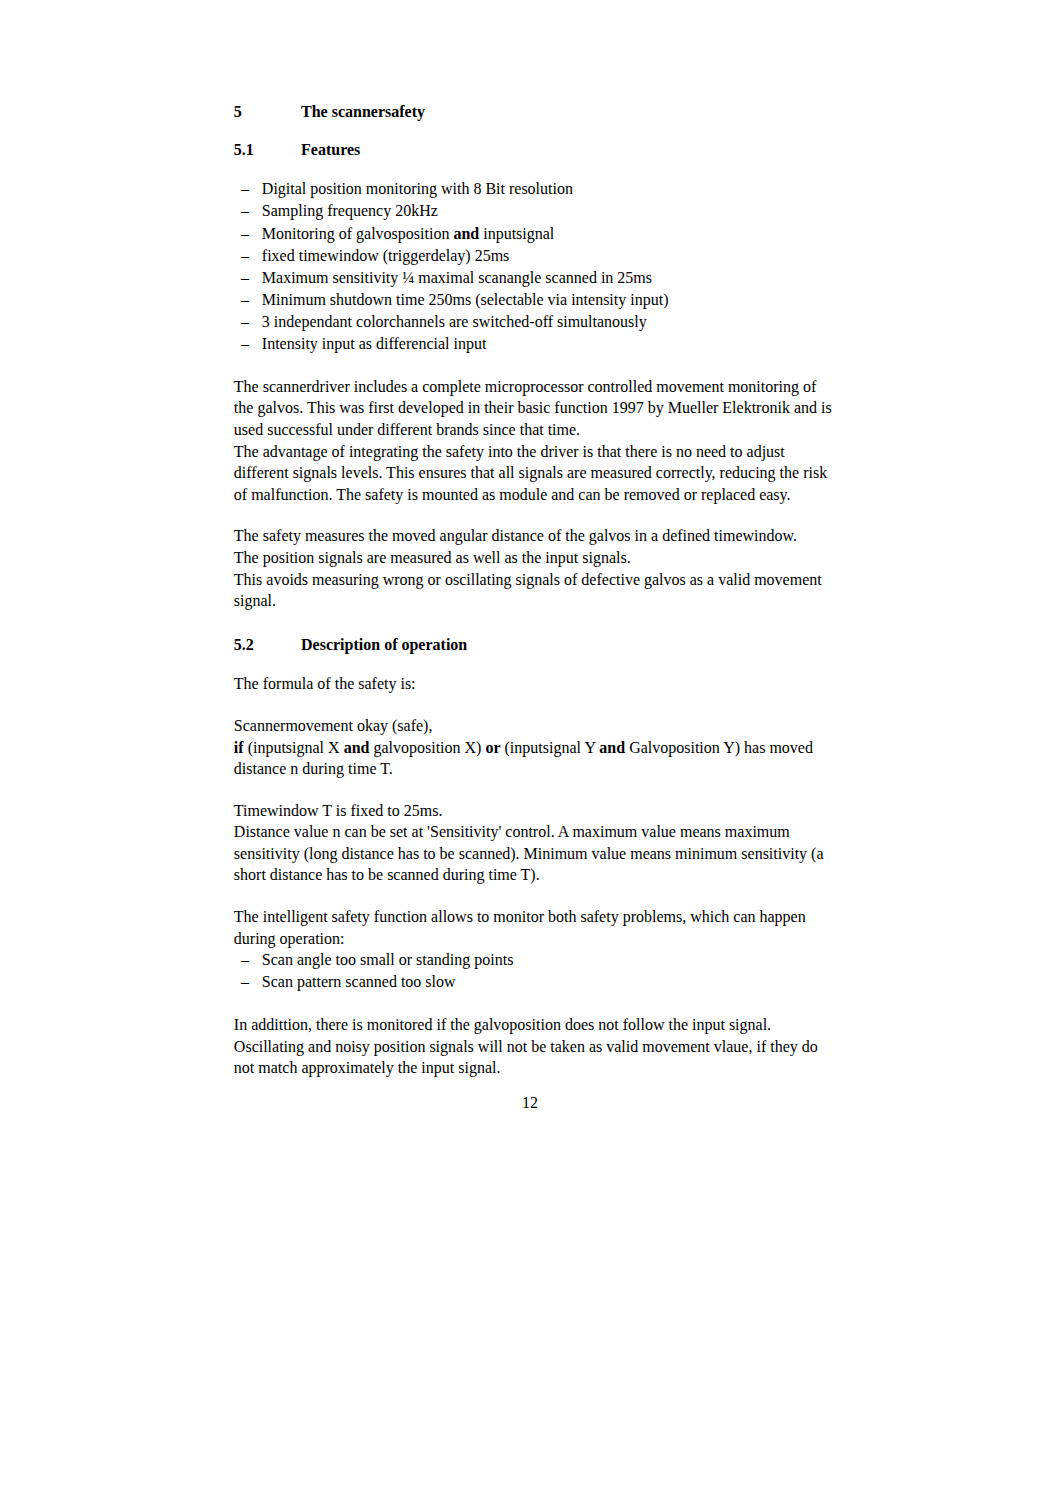5 The scannersafety
5.1 Features
Digital position monitoring with 8 Bit resolution
Sampling frequency 20kHz
Monitoring of galvosposition and inputsignal
fixed timewindow (triggerdelay) 25ms
Maximum sensitivity ¼ maximal scanangle scanned in 25ms
Minimum shutdown time 250ms (selectable via intensity input)
3 independant colorchannels are switched-off simultanously
Intensity input as differencial input
The scannerdriver includes a complete microprocessor controlled movement monitoring of the galvos. This was first developed in their basic function 1997 by Mueller Elektronik and is used successful under different brands since that time.
The advantage of integrating the safety into the driver is that there is no need to adjust different signals levels. This ensures that all signals are measured correctly, reducing the risk of malfunction. The safety is mounted as module and can be removed or replaced easy.
The safety measures the moved angular distance of the galvos in a defined timewindow.
The position signals are measured as well as the input signals.
This avoids measuring wrong or oscillating signals of defective galvos as a valid movement signal.
5.2 Description of operation
The formula of the safety is:
Scannermovement okay (safe),
if (inputsignal X and galvoposition X) or (inputsignal Y and Galvoposition Y) has moved distance n during time T.
Timewindow T is fixed to 25ms.
Distance value n can be set at 'Sensitivity' control. A maximum value means maximum sensitivity (long distance has to be scanned). Minimum value means minimum sensitivity (a short distance has to be scanned during time T).
The intelligent safety function allows to monitor both safety problems, which can happen during operation:
Scan angle too small or standing points
Scan pattern scanned too slow
In addittion, there is monitored if the galvoposition does not follow the input signal.
Oscillating and noisy position signals will not be taken as valid movement vlaue, if they do not match approximately the input signal.
12